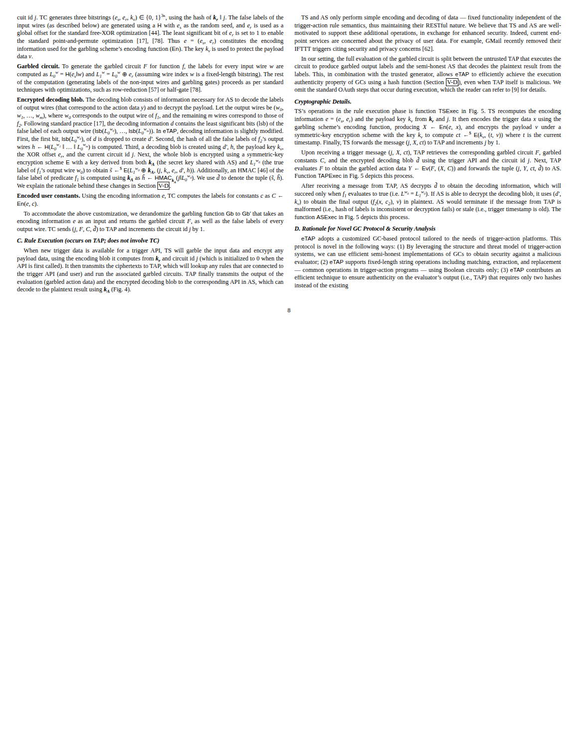cuit id j. TC generates three bitstrings (es, er, kv) ∈ {0, 1}3κ, using the hash of kr ‖ j. The false labels of the input wires (as described below) are generated using a H with es as the random seed, and er is used as a global offset for the standard free-XOR optimization [44]. The least significant bit of er is set to 1 to enable the standard point-and-permute optimization [17], [78]. Thus e = (es, er) constitutes the encoding information used for the garbling scheme’s encoding function (En). The key kv is used to protect the payload data v.
Garbled circuit. To generate the garbled circuit F for function f, the labels for every input wire w are computed as L0w = H(es‖w) and L1w = L0w ⊕ er (assuming wire index w is a fixed-length bitstring). The rest of the computation (generating labels of the non-input wires and garbling gates) proceeds as per standard techniques with optimizations, such as row-reduction [57] or half-gate [78].
Encrypted decoding blob. The decoding blob consists of information necessary for AS to decode the labels of output wires (that correspond to the action data y) and to decrypt the payload. Let the output wires be (w0, w1, …, wm), where w0 corresponds to the output wire of f1, and the remaining m wires correspond to those of f2. Following standard practice [17], the decoding information d contains the least significant bits (lsb) of the false label of each output wire (lsb(L0w0), …, lsb(L0wm)). In eTAP, decoding information is slightly modified. First, the first bit, lsb(L0w0), of d is dropped to create d′. Second, the hash of all the false labels of f2’s output wires h ← H(L0w1 ‖ … ‖ L0wm) is computed. Third, a decoding blob is created using d′, h, the payload key kv, the XOR offset er, and the current circuit id j. Next, the whole blob is encrypted using a symmetric-key encryption scheme E with a key derived from both kA (the secret key shared with AS) and L1w0 (the true label of f1’s output wire w0) to obtain s̃ ←$ E(L1w0 ⊕ kA, (j, kv, er, d′, h)). Additionally, an HMAC [46] of the false label of predicate f1 is computed using kA as h̃ ← HMACkA(j‖L0w0). We use d̃ to denote the tuple (s̃, h̃). We explain the rationale behind these changes in Section V-D.
Encoded user constants. Using the encoding information e, TC computes the labels for constants c as C ← En(e, c).
To accommodate the above customization, we derandomize the garbling function Gb to Gb′ that takes an encoding information e as an input and returns the garbled circuit F, as well as the false labels of every output wire. TC sends (j, F, C, d̃) to TAP and increments the circuit id j by 1.
C. Rule Execution (occurs on TAP; does not involve TC)
When new trigger data is available for a trigger API, TS will garble the input data and encrypt any payload data, using the encoding blob it computes from kr and circuit id j (which is initialized to 0 when the API is first called). It then transmits the ciphertexts to TAP, which will lookup any rules that are connected to the trigger API (and user) and run the associated garbled circuits. TAP finally transmits the output of the evaluation (garbled action data) and the encrypted decoding blob to the corresponding API in AS, which can decode to the plaintext result using kA (Fig. 4).
TS and AS only perform simple encoding and decoding of data — fixed functionality independent of the trigger-action rule semantics, thus maintaining their RESTful nature. We believe that TS and AS are well-motivated to support these additional operations, in exchange for enhanced security. Indeed, current end-point services are concerned about the privacy of user data. For example, GMail recently removed their IFTTT triggers citing security and privacy concerns [62].
In our setting, the full evaluation of the garbled circuit is split between the untrusted TAP that executes the circuit to produce garbled output labels and the semi-honest AS that decodes the plaintext result from the labels. This, in combination with the trusted generator, allows eTAP to efficiently achieve the execution authenticity property of GCs using a hash function (Section V-D), even when TAP itself is malicious. We omit the standard OAuth steps that occur during execution, which the reader can refer to [9] for details.
Cryptographic Details.
TS’s operations in the rule execution phase is function TSExec in Fig. 5. TS recomputes the encoding information e = (es, er) and the payload key kv from kr and j. It then encodes the trigger data x using the garbling scheme’s encoding function, producing X ← En(e, x), and encrypts the payload v under a symmetric-key encryption scheme with the key kv to compute ct ←$ E(kv, (t, v)) where t is the current timestamp. Finally, TS forwards the message (j, X, ct) to TAP and increments j by 1.
Upon receiving a trigger message (j, X, ct), TAP retrieves the corresponding garbled circuit F, garbled constants C, and the encrypted decoding blob d̃ using the trigger API and the circuit id j. Next, TAP evaluates F to obtain the garbled action data Y ← Ev(F, (X, C)) and forwards the tuple (j, Y, ct, d̃) to AS. Function TAPExec in Fig. 5 depicts this process.
After receiving a message from TAP, AS decrypts d̃ to obtain the decoding information, which will succeed only when f1 evaluates to true (i.e. Lw0 = L1w0). If AS is able to decrypt the decoding blob, it uses (d′, kv) to obtain the final output (f2(x, c2), v) in plaintext. AS would terminate if the message from TAP is malformed (i.e., hash of labels is inconsistent or decryption fails) or stale (i.e., trigger timestamp is old). The function ASExec in Fig. 5 depicts this process.
D. Rationale for Novel GC Protocol & Security Analysis
eTAP adopts a customized GC-based protocol tailored to the needs of trigger-action platforms. This protocol is novel in the following ways: (1) By leveraging the structure and threat model of trigger-action systems, we can use efficient semi-honest implementations of GCs to obtain security against a malicious evaluator; (2) eTAP supports fixed-length string operations including matching, extraction, and replacement — common operations in trigger-action programs — using Boolean circuits only; (3) eTAP contributes an efficient technique to ensure authenticity on the evaluator’s output (i.e., TAP) that requires only two hashes instead of the existing
8